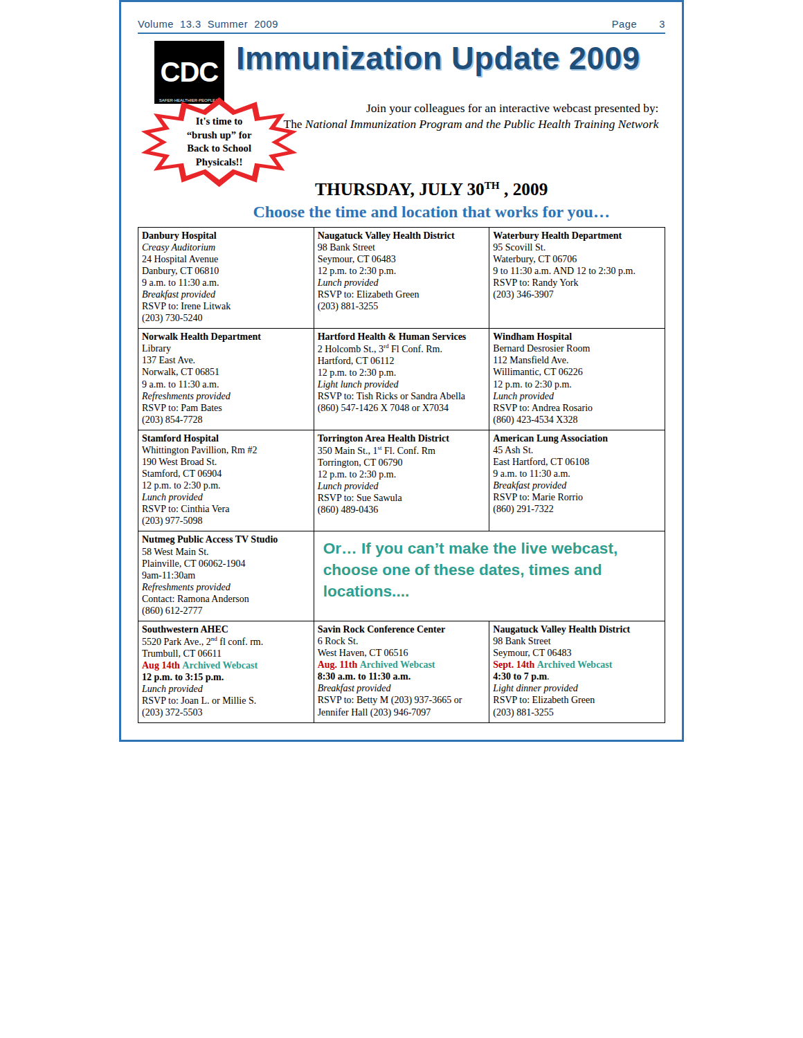Volume 13.3 Summer 2009
Page3
CDC SAFER·HEALTHIER·PEOPLE™
It's time to
“brush up” for
Back to School
Physicals!!
Immunization Update 2009
Join your colleagues for an interactive webcast presented by:
The National Immunization Program and the Public Health Training Network
THURSDAY, JULY 30TH , 2009
Choose the time and location that works for you…
| Danbury Hospital Creasy Auditorium 24 Hospital Avenue Danbury, CT 06810 9 a.m. to 11:30 a.m. Breakfast provided RSVP to: Irene Litwak (203) 730-5240 | Naugatuck Valley Health District 98 Bank Street Seymour, CT 06483 12 p.m. to 2:30 p.m. Lunch provided RSVP to: Elizabeth Green (203) 881-3255 | Waterbury Health Department 95 Scovill St. Waterbury, CT 06706 9 to 11:30 a.m. AND 12 to 2:30 p.m. RSVP to: Randy York (203) 346-3907 |
| Norwalk Health Department Library 137 East Ave. Norwalk, CT 06851 9 a.m. to 11:30 a.m. Refreshments provided RSVP to: Pam Bates (203) 854-7728 | Hartford Health & Human Services 2 Holcomb St., 3 rd Fl Conf. Rm. Hartford, CT 06112 12 p.m. to 2:30 p.m. Light lunch provided RSVP to: Tish Ricks or Sandra Abella (860) 547-1426 X 7048 or X7034 | Windham Hospital Bernard Desrosier Room 112 Mansfield Ave. Willimantic, CT 06226 12 p.m. to 2:30 p.m. Lunch provided RSVP to: Andrea Rosario (860) 423-4534 X328 |
| Stamford Hospital Whittington Pavillion, Rm #2 190 West Broad St. Stamford, CT 06904 12 p.m. to 2:30 p.m. Lunch provided RSVP to: Cinthia Vera (203) 977-5098 | Torrington Area Health District 350 Main St., 1 st Fl. Conf. Rm Torrington, CT 06790 12 p.m. to 2:30 p.m. Lunch provided RSVP to: Sue Sawula (860) 489-0436 | American Lung Association 45 Ash St. East Hartford, CT 06108 9 a.m. to 11:30 a.m. Breakfast provided RSVP to: Marie Rorrio (860) 291-7322 |
| Nutmeg Public Access TV Studio 58 West Main St. Plainville, CT 06062-1904 9am-11:30am Refreshments provided Contact: Ramona Anderson (860) 612-2777 | Or… If you can’t make the live webcast, choose one of these dates, times and locations.... |
| Southwestern AHEC 5520 Park Ave., 2 nd fl conf. rm. Trumbull, CT 06611 Aug 14th Archived Webcast 12 p.m. to 3:15 p.m. Lunch provided RSVP to: Joan L. or Millie S. (203) 372-5503 | Savin Rock Conference Center 6 Rock St. West Haven, CT 06516 Aug. 11th Archived Webcast 8:30 a.m. to 11:30 a.m. Breakfast provided RSVP to: Betty M (203) 937-3665 or Jennifer Hall (203) 946-7097 | Naugatuck Valley Health District 98 Bank Street Seymour, CT 06483 Sept. 14th Archived Webcast 4:30 to 7 p.m . Light dinner provided RSVP to: Elizabeth Green (203) 881-3255 |